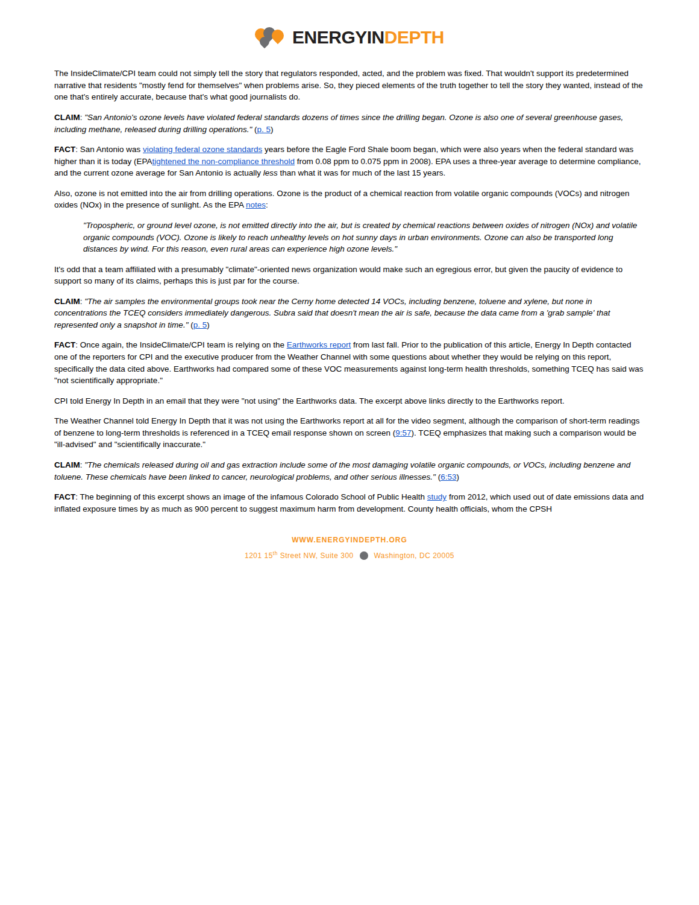ENERGY IN DEPTH
The InsideClimate/CPI team could not simply tell the story that regulators responded, acted, and the problem was fixed. That wouldn't support its predetermined narrative that residents "mostly fend for themselves" when problems arise. So, they pieced elements of the truth together to tell the story they wanted, instead of the one that's entirely accurate, because that's what good journalists do.
CLAIM: "San Antonio's ozone levels have violated federal standards dozens of times since the drilling began. Ozone is also one of several greenhouse gases, including methane, released during drilling operations." (p. 5)
FACT: San Antonio was violating federal ozone standards years before the Eagle Ford Shale boom began, which were also years when the federal standard was higher than it is today (EPAtightened the non-compliance threshold from 0.08 ppm to 0.075 ppm in 2008). EPA uses a three-year average to determine compliance, and the current ozone average for San Antonio is actually less than what it was for much of the last 15 years.
Also, ozone is not emitted into the air from drilling operations. Ozone is the product of a chemical reaction from volatile organic compounds (VOCs) and nitrogen oxides (NOx) in the presence of sunlight. As the EPA notes:
"Tropospheric, or ground level ozone, is not emitted directly into the air, but is created by chemical reactions between oxides of nitrogen (NOx) and volatile organic compounds (VOC). Ozone is likely to reach unhealthy levels on hot sunny days in urban environments. Ozone can also be transported long distances by wind. For this reason, even rural areas can experience high ozone levels."
It's odd that a team affiliated with a presumably "climate"-oriented news organization would make such an egregious error, but given the paucity of evidence to support so many of its claims, perhaps this is just par for the course.
CLAIM: "The air samples the environmental groups took near the Cerny home detected 14 VOCs, including benzene, toluene and xylene, but none in concentrations the TCEQ considers immediately dangerous. Subra said that doesn't mean the air is safe, because the data came from a 'grab sample' that represented only a snapshot in time." (p. 5)
FACT: Once again, the InsideClimate/CPI team is relying on the Earthworks report from last fall. Prior to the publication of this article, Energy In Depth contacted one of the reporters for CPI and the executive producer from the Weather Channel with some questions about whether they would be relying on this report, specifically the data cited above. Earthworks had compared some of these VOC measurements against long-term health thresholds, something TCEQ has said was "not scientifically appropriate."
CPI told Energy In Depth in an email that they were "not using" the Earthworks data. The excerpt above links directly to the Earthworks report.
The Weather Channel told Energy In Depth that it was not using the Earthworks report at all for the video segment, although the comparison of short-term readings of benzene to long-term thresholds is referenced in a TCEQ email response shown on screen (9:57). TCEQ emphasizes that making such a comparison would be "ill-advised" and "scientifically inaccurate."
CLAIM: "The chemicals released during oil and gas extraction include some of the most damaging volatile organic compounds, or VOCs, including benzene and toluene. These chemicals have been linked to cancer, neurological problems, and other serious illnesses." (6:53)
FACT: The beginning of this excerpt shows an image of the infamous Colorado School of Public Health study from 2012, which used out of date emissions data and inflated exposure times by as much as 900 percent to suggest maximum harm from development. County health officials, whom the CPSH
WWW.ENERGYINDEPTH.ORG
1201 15th Street NW, Suite 300 Washington, DC 20005